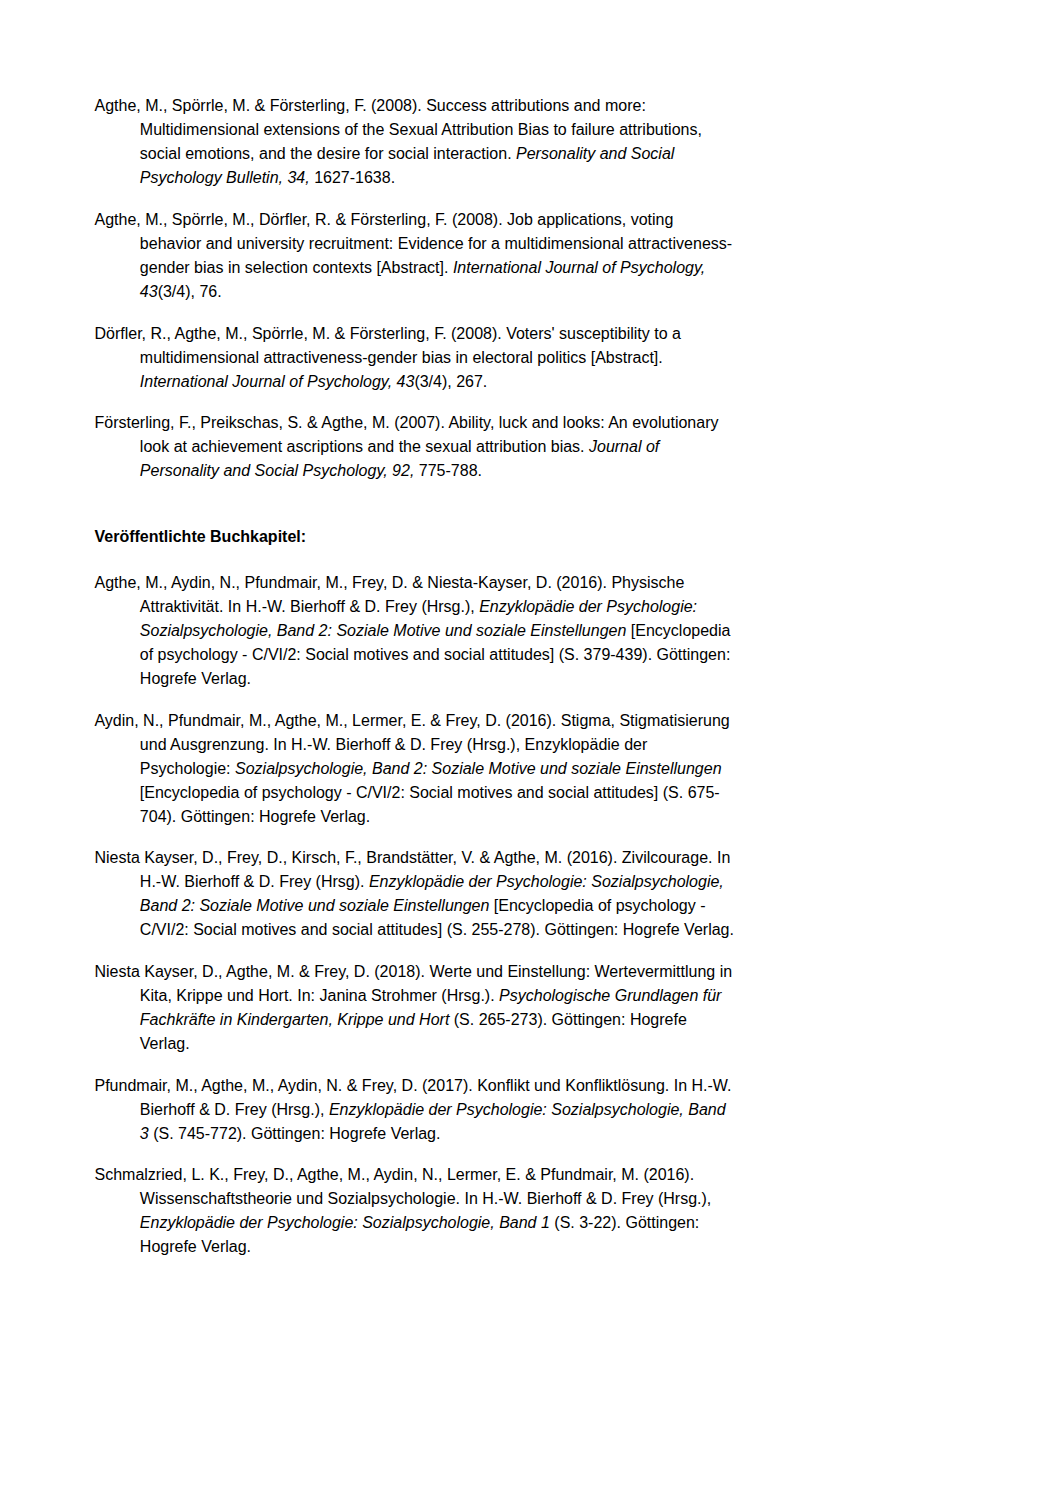Agthe, M., Spörrle, M. & Försterling, F. (2008). Success attributions and more: Multidimensional extensions of the Sexual Attribution Bias to failure attributions, social emotions, and the desire for social interaction. Personality and Social Psychology Bulletin, 34, 1627-1638.
Agthe, M., Spörrle, M., Dörfler, R. & Försterling, F. (2008). Job applications, voting behavior and university recruitment: Evidence for a multidimensional attractiveness-gender bias in selection contexts [Abstract]. International Journal of Psychology, 43(3/4), 76.
Dörfler, R., Agthe, M., Spörrle, M. & Försterling, F. (2008). Voters' susceptibility to a multidimensional attractiveness-gender bias in electoral politics [Abstract]. International Journal of Psychology, 43(3/4), 267.
Försterling, F., Preikschas, S. & Agthe, M. (2007). Ability, luck and looks: An evolutionary look at achievement ascriptions and the sexual attribution bias. Journal of Personality and Social Psychology, 92, 775-788.
Veröffentlichte Buchkapitel:
Agthe, M., Aydin, N., Pfundmair, M., Frey, D. & Niesta-Kayser, D. (2016). Physische Attraktivität. In H.-W. Bierhoff & D. Frey (Hrsg.), Enzyklopädie der Psychologie: Sozialpsychologie, Band 2: Soziale Motive und soziale Einstellungen [Encyclopedia of psychology - C/VI/2: Social motives and social attitudes] (S. 379-439). Göttingen: Hogrefe Verlag.
Aydin, N., Pfundmair, M., Agthe, M., Lermer, E. & Frey, D. (2016). Stigma, Stigmatisierung und Ausgrenzung. In H.-W. Bierhoff & D. Frey (Hrsg.), Enzyklopädie der Psychologie: Sozialpsychologie, Band 2: Soziale Motive und soziale Einstellungen [Encyclopedia of psychology - C/VI/2: Social motives and social attitudes] (S. 675-704). Göttingen: Hogrefe Verlag.
Niesta Kayser, D., Frey, D., Kirsch, F., Brandstätter, V. & Agthe, M. (2016). Zivilcourage. In H.-W. Bierhoff & D. Frey (Hrsg). Enzyklopädie der Psychologie: Sozialpsychologie, Band 2: Soziale Motive und soziale Einstellungen [Encyclopedia of psychology - C/VI/2: Social motives and social attitudes] (S. 255-278). Göttingen: Hogrefe Verlag.
Niesta Kayser, D., Agthe, M. & Frey, D. (2018). Werte und Einstellung: Wertevermittlung in Kita, Krippe und Hort. In: Janina Strohmer (Hrsg.). Psychologische Grundlagen für Fachkräfte in Kindergarten, Krippe und Hort (S. 265-273). Göttingen: Hogrefe Verlag.
Pfundmair, M., Agthe, M., Aydin, N. & Frey, D. (2017). Konflikt und Konfliktlösung. In H.-W. Bierhoff & D. Frey (Hrsg.), Enzyklopädie der Psychologie: Sozialpsychologie, Band 3 (S. 745-772). Göttingen: Hogrefe Verlag.
Schmalzried, L. K., Frey, D., Agthe, M., Aydin, N., Lermer, E. & Pfundmair, M. (2016). Wissenschaftstheorie und Sozialpsychologie. In H.-W. Bierhoff & D. Frey (Hrsg.), Enzyklopädie der Psychologie: Sozialpsychologie, Band 1 (S. 3-22). Göttingen: Hogrefe Verlag.